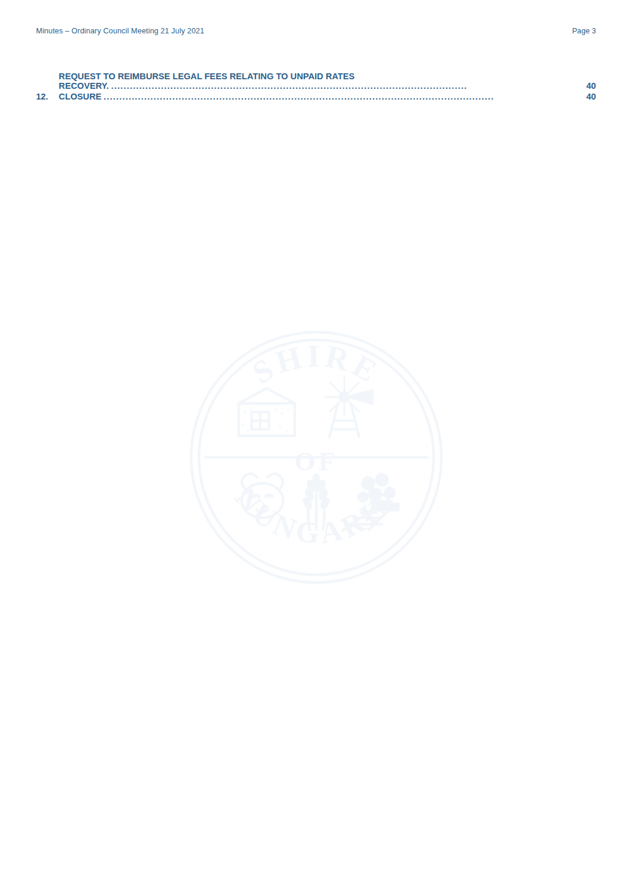Minutes – Ordinary Council Meeting 21 July 2021 Page 3
Request to Reimburse Legal Fees Relating to Unpaid Rates
Recovery. .................................................................................................................. 40
12. Closure ............................................................................................................................. 40
SHIRE OF NUNGARIN